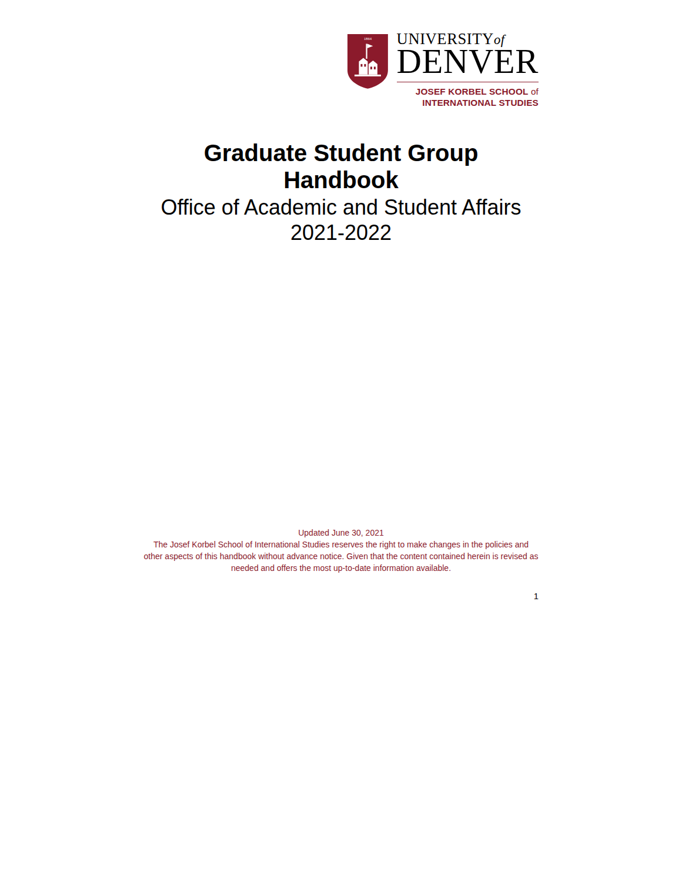1864
Universityof Denver
JOSEF KORBEL SCHOOL of INTERNATIONAL STUDIES
Graduate Student Group Handbook
Office of Academic and Student Affairs
2021-2022
Updated June 30, 2021
The Josef Korbel School of International Studies reserves the right to make changes in the policies and other aspects of this handbook without advance notice. Given that the content contained herein is revised as needed and offers the most up-to-date information available.
1